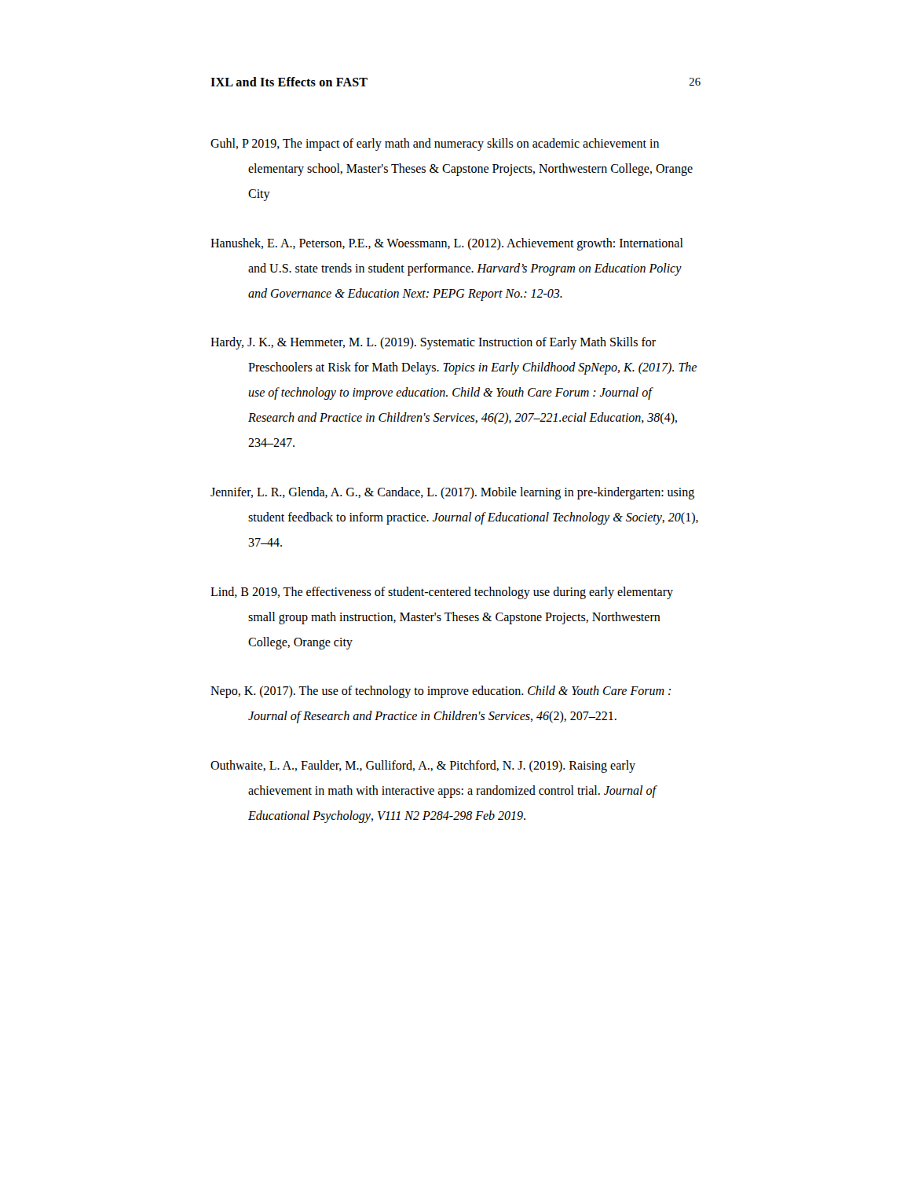IXL and Its Effects on FAST 26
Guhl, P 2019, The impact of early math and numeracy skills on academic achievement in elementary school, Master's Theses & Capstone Projects, Northwestern College, Orange City
Hanushek, E. A., Peterson, P.E., & Woessmann, L. (2012). Achievement growth: International and U.S. state trends in student performance. Harvard’s Program on Education Policy and Governance & Education Next: PEPG Report No.: 12-03.
Hardy, J. K., & Hemmeter, M. L. (2019). Systematic Instruction of Early Math Skills for Preschoolers at Risk for Math Delays. Topics in Early Childhood SpNepo, K. (2017). The use of technology to improve education. Child & Youth Care Forum : Journal of Research and Practice in Children's Services, 46(2), 207–221.ecial Education, 38(4), 234–247.
Jennifer, L. R., Glenda, A. G., & Candace, L. (2017). Mobile learning in pre-kindergarten: using student feedback to inform practice. Journal of Educational Technology & Society, 20(1), 37–44.
Lind, B 2019, The effectiveness of student-centered technology use during early elementary small group math instruction, Master's Theses & Capstone Projects, Northwestern College, Orange city
Nepo, K. (2017). The use of technology to improve education. Child & Youth Care Forum : Journal of Research and Practice in Children's Services, 46(2), 207–221.
Outhwaite, L. A., Faulder, M., Gulliford, A., & Pitchford, N. J. (2019). Raising early achievement in math with interactive apps: a randomized control trial. Journal of Educational Psychology, V111 N2 P284-298 Feb 2019.